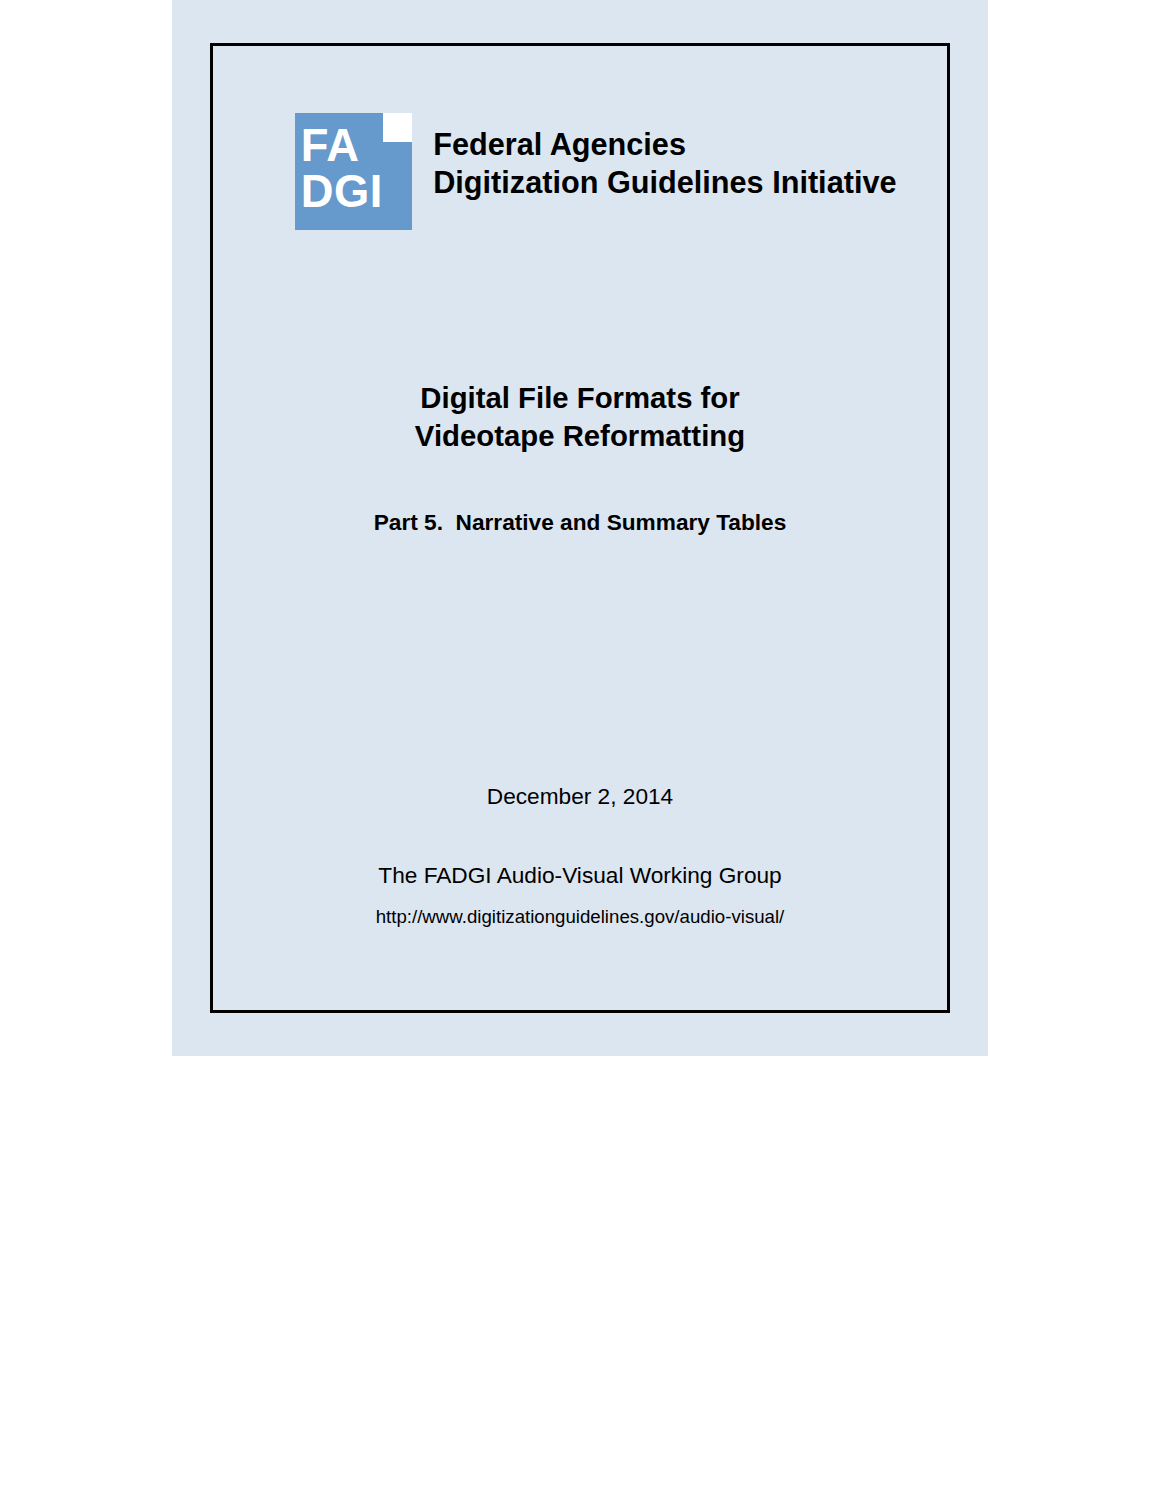FA DGI
Federal Agencies
Digitization Guidelines Initiative
Digital File Formats for
Videotape Reformatting
Part 5. Narrative and Summary Tables
December 2, 2014
The FADGI Audio-Visual Working Group
http://www.digitizationguidelines.gov/audio-visual/